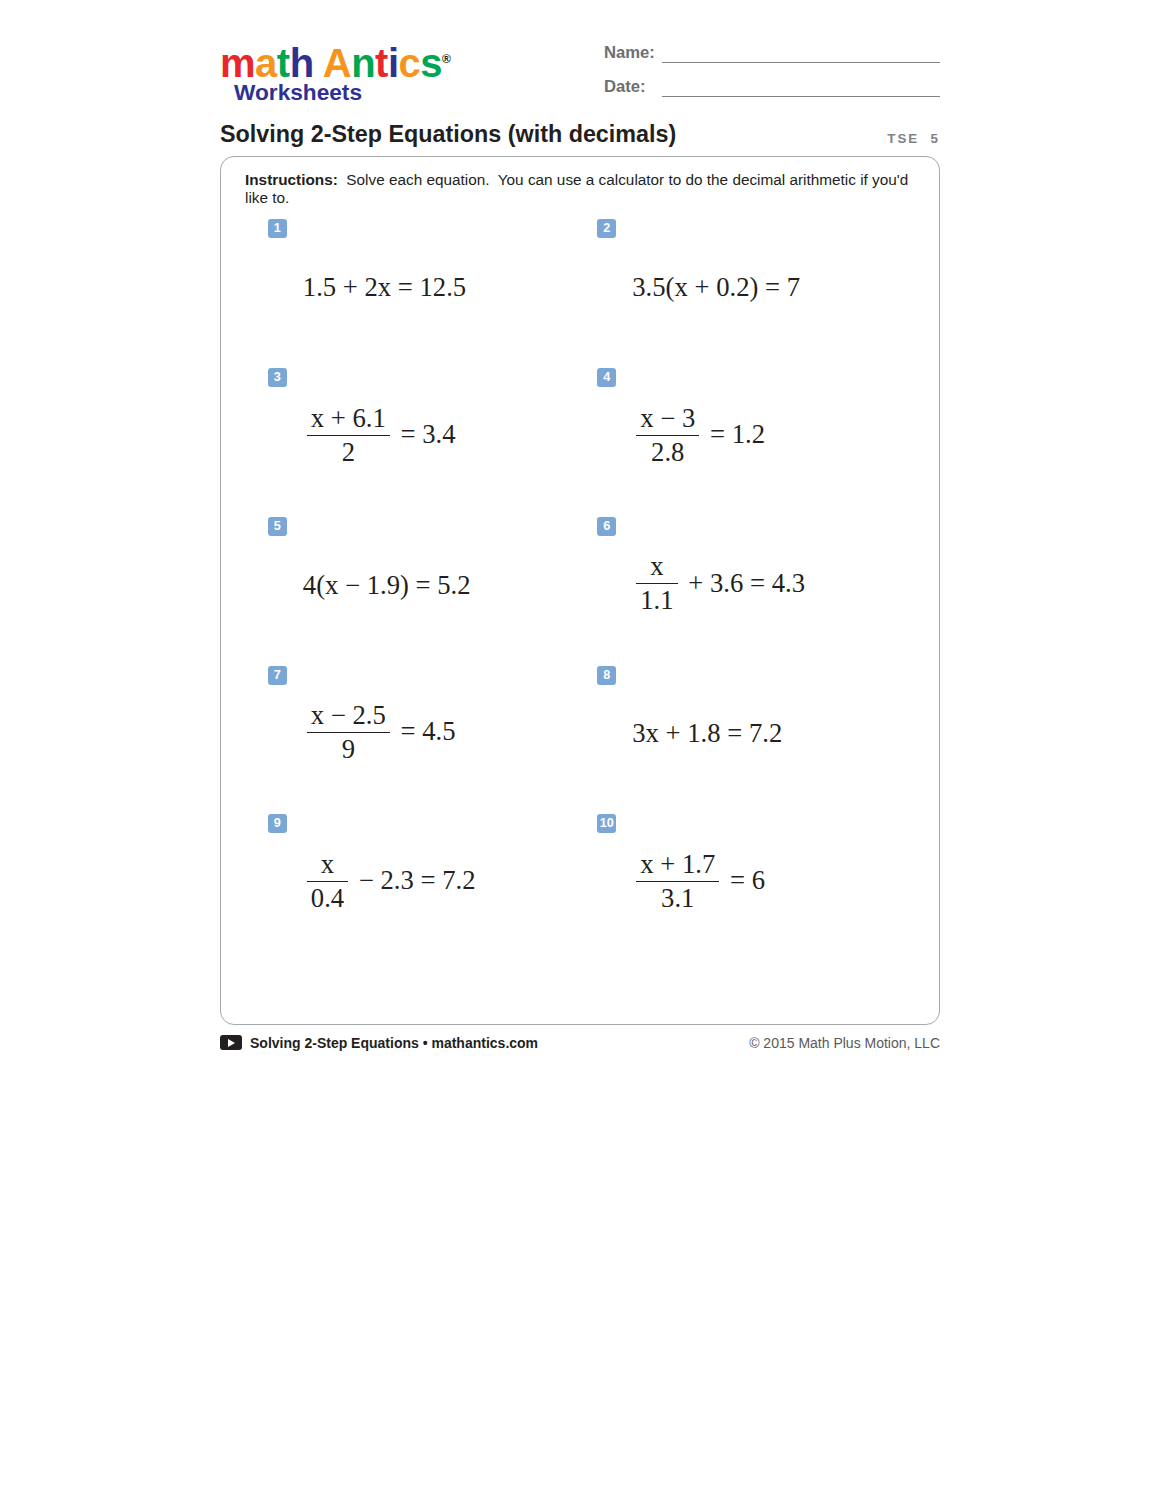math Antics®
Worksheets
Name:
Date:
Solving 2-Step Equations (with decimals)
TSE 5
Instructions: Solve each equation. You can use a calculator to do the decimal arithmetic if you'd like to.
| 1 1.5 + 2 x = 12.5 | 2 3.5( x + 0.2) = 7 |
| 3 x + 6.1 2 = 3.4 | 4 x − 3 2.8 = 1.2 |
| 5 4( x − 1.9) = 5.2 | 6 x 1.1 + 3.6 = 4.3 |
| 7 x − 2.5 9 = 4.5 | 8 3 x + 1.8 = 7.2 |
| 9 x 0.4 − 2.3 = 7.2 | 10 x + 1.7 3.1 = 6 |
Solving 2-Step Equations • mathantics.com
© 2015 Math Plus Motion, LLC